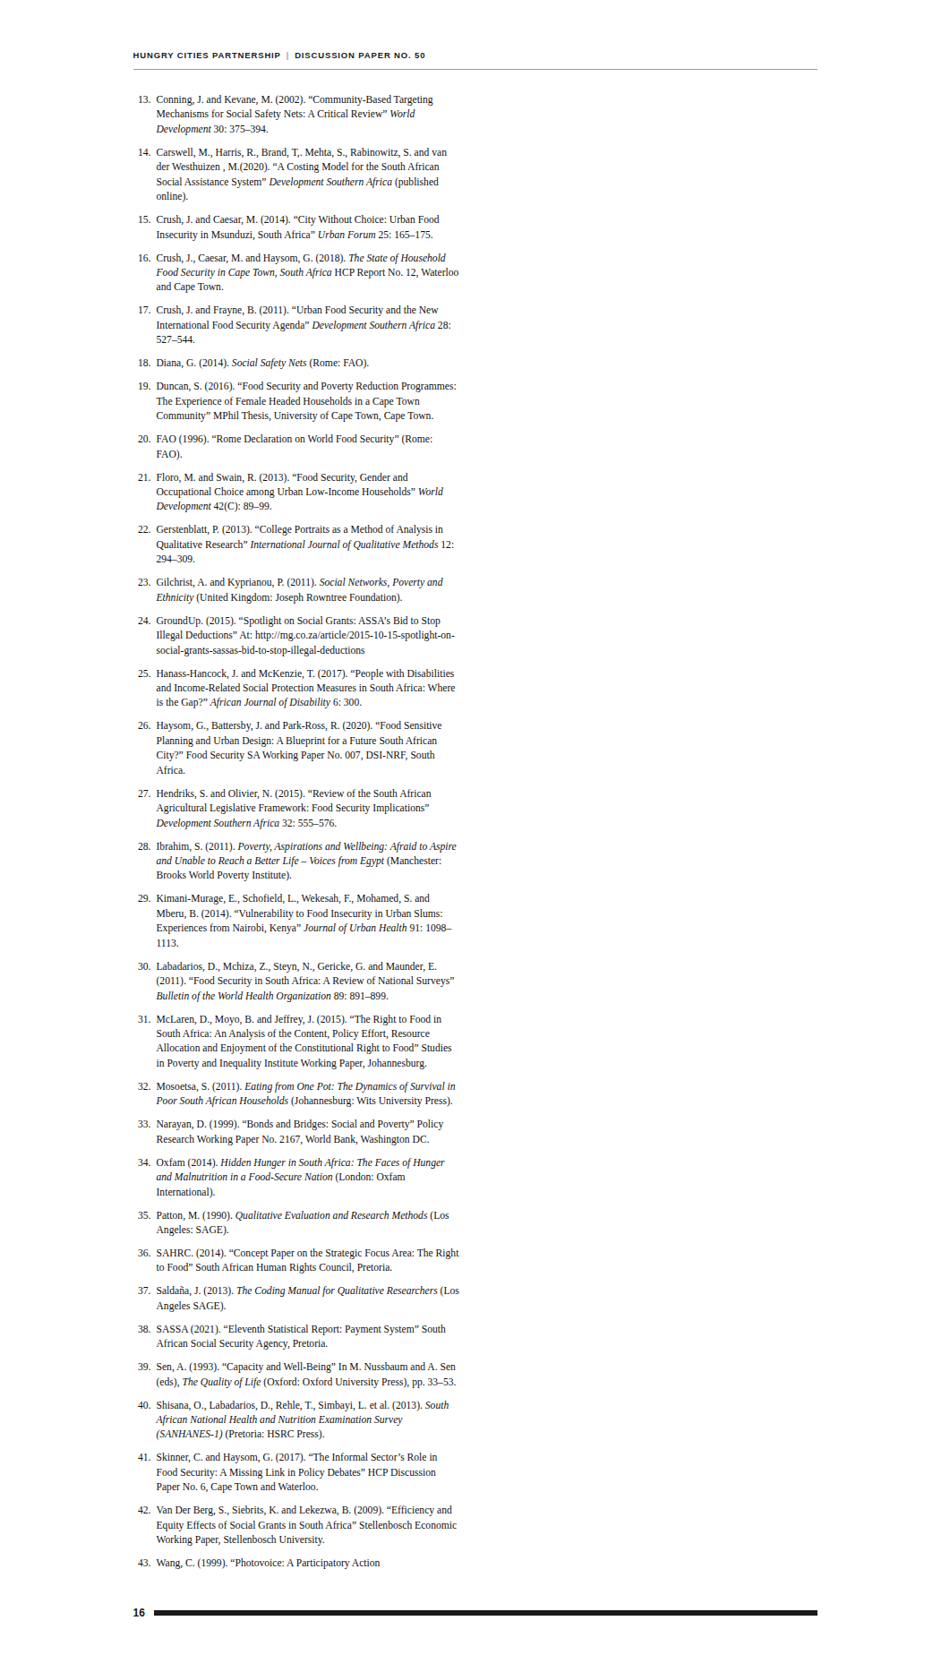Hungry Cities Partnership|Discussion Paper No. 50
13 Conning, J. and Kevane, M. (2002). “Community-Based Targeting Mechanisms for Social Safety Nets: A Critical Review” World Development 30: 375–394.
14 Carswell, M., Harris, R., Brand, T,. Mehta, S., Rabinowitz, S. and van der Westhuizen , M.(2020). “A Costing Model for the South African Social Assistance System” Development Southern Africa (published online).
15 Crush, J. and Caesar, M. (2014). “City Without Choice: Urban Food Insecurity in Msunduzi, South Africa” Urban Forum 25: 165–175.
16 Crush, J., Caesar, M. and Haysom, G. (2018). The State of Household Food Security in Cape Town, South Africa HCP Report No. 12, Waterloo and Cape Town.
17 Crush, J. and Frayne, B. (2011). “Urban Food Security and the New International Food Security Agenda” Development Southern Africa 28: 527–544.
18 Diana, G. (2014). Social Safety Nets (Rome: FAO).
19 Duncan, S. (2016). “Food Security and Poverty Reduction Programmes: The Experience of Female Headed Households in a Cape Town Community” MPhil Thesis, University of Cape Town, Cape Town.
20 FAO (1996). “Rome Declaration on World Food Security” (Rome: FAO).
21 Floro, M. and Swain, R. (2013). “Food Security, Gender and Occupational Choice among Urban Low-Income Households” World Development 42(C): 89–99.
22 Gerstenblatt, P. (2013). “College Portraits as a Method of Analysis in Qualitative Research” International Journal of Qualitative Methods 12: 294–309.
23 Gilchrist, A. and Kyprianou, P. (2011). Social Networks, Poverty and Ethnicity (United Kingdom: Joseph Rowntree Foundation).
24 GroundUp. (2015). “Spotlight on Social Grants: ASSA’s Bid to Stop Illegal Deductions” At: http://mg.co.za/article/2015-10-15-spotlight-on-social-grants-sassas-bid-to-stop-illegal-deductions
25 Hanass-Hancock, J. and McKenzie, T. (2017). “People with Disabilities and Income-Related Social Protection Measures in South Africa: Where is the Gap?” African Journal of Disability 6: 300.
26 Haysom, G., Battersby, J. and Park-Ross, R. (2020). “Food Sensitive Planning and Urban Design: A Blueprint for a Future South African City?” Food Security SA Working Paper No. 007, DSI-NRF, South Africa.
27 Hendriks, S. and Olivier, N. (2015). “Review of the South African Agricultural Legislative Framework: Food Security Implications” Development Southern Africa 32: 555–576.
28 Ibrahim, S. (2011). Poverty, Aspirations and Wellbeing: Afraid to Aspire and Unable to Reach a Better Life – Voices from Egypt (Manchester: Brooks World Poverty Institute).
29 Kimani-Murage, E., Schofield, L., Wekesah, F., Mohamed, S. and Mberu, B. (2014). “Vulnerability to Food Insecurity in Urban Slums: Experiences from Nairobi, Kenya” Journal of Urban Health 91: 1098–1113.
30 Labadarios, D., Mchiza, Z., Steyn, N., Gericke, G. and Maunder, E. (2011). “Food Security in South Africa: A Review of National Surveys” Bulletin of the World Health Organization 89: 891–899.
31 McLaren, D., Moyo, B. and Jeffrey, J. (2015). “The Right to Food in South Africa: An Analysis of the Content, Policy Effort, Resource Allocation and Enjoyment of the Constitutional Right to Food” Studies in Poverty and Inequality Institute Working Paper, Johannesburg.
32 Mosoetsa, S. (2011). Eating from One Pot: The Dynamics of Survival in Poor South African Households (Johannesburg: Wits University Press).
33 Narayan, D. (1999). “Bonds and Bridges: Social and Poverty” Policy Research Working Paper No. 2167, World Bank, Washington DC.
34 Oxfam (2014). Hidden Hunger in South Africa: The Faces of Hunger and Malnutrition in a Food-Secure Nation (London: Oxfam International).
35 Patton, M. (1990). Qualitative Evaluation and Research Methods (Los Angeles: SAGE).
36 SAHRC. (2014). “Concept Paper on the Strategic Focus Area: The Right to Food” South African Human Rights Council, Pretoria.
37 Saldaña, J. (2013). The Coding Manual for Qualitative Researchers (Los Angeles SAGE).
38 SASSA (2021). “Eleventh Statistical Report: Payment System” South African Social Security Agency, Pretoria.
39 Sen, A. (1993). “Capacity and Well-Being” In M. Nussbaum and A. Sen (eds), The Quality of Life (Oxford: Oxford University Press), pp. 33–53.
40 Shisana, O., Labadarios, D., Rehle, T., Simbayi, L. et al. (2013). South African National Health and Nutrition Examination Survey (SANHANES-1) (Pretoria: HSRC Press).
41 Skinner, C. and Haysom, G. (2017). “The Informal Sector’s Role in Food Security: A Missing Link in Policy Debates” HCP Discussion Paper No. 6, Cape Town and Waterloo.
42 Van Der Berg, S., Siebrits, K. and Lekezwa, B. (2009). “Efficiency and Equity Effects of Social Grants in South Africa” Stellenbosch Economic Working Paper, Stellenbosch University.
43 Wang, C. (1999). “Photovoice: A Participatory Action
16